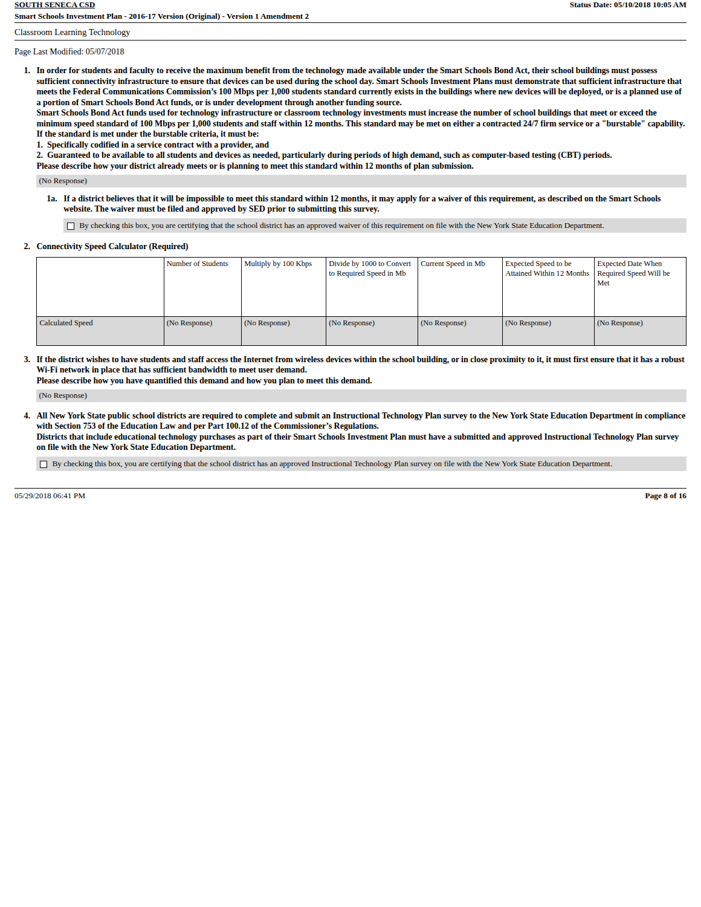SOUTH SENECA CSD
Status Date: 05/10/2018 10:05 AM
Smart Schools Investment Plan - 2016-17 Version (Original) - Version 1 Amendment 2
Classroom Learning Technology
Page Last Modified: 05/07/2018
In order for students and faculty to receive the maximum benefit from the technology made available under the Smart Schools Bond Act, their school buildings must possess sufficient connectivity infrastructure to ensure that devices can be used during the school day. Smart Schools Investment Plans must demonstrate that sufficient infrastructure that meets the Federal Communications Commission’s 100 Mbps per 1,000 students standard currently exists in the buildings where new devices will be deployed, or is a planned use of a portion of Smart Schools Bond Act funds, or is under development through another funding source.
Smart Schools Bond Act funds used for technology infrastructure or classroom technology investments must increase the number of school buildings that meet or exceed the minimum speed standard of 100 Mbps per 1,000 students and staff within 12 months. This standard may be met on either a contracted 24/7 firm service or a "burstable" capability. If the standard is met under the burstable criteria, it must be:
1. Specifically codified in a service contract with a provider, and
2. Guaranteed to be available to all students and devices as needed, particularly during periods of high demand, such as computer-based testing (CBT) periods.
Please describe how your district already meets or is planning to meet this standard within 12 months of plan submission.
(No Response)
1a.
If a district believes that it will be impossible to meet this standard within 12 months, it may apply for a waiver of this requirement, as described on the Smart Schools website. The waiver must be filed and approved by SED prior to submitting this survey.
By checking this box, you are certifying that the school district has an approved waiver of this requirement on file with the New York State Education Department.
Connectivity Speed Calculator (Required)
| | Number of Students | Multiply by 100 Kbps | Divide by 1000 to Convert to Required Speed in Mb | Current Speed in Mb | Expected Speed to be Attained Within 12 Months | Expected Date When Required Speed Will be Met |
| --- | --- | --- | --- | --- | --- | --- |
| Calculated Speed | (No Response) | (No Response) | (No Response) | (No Response) | (No Response) | (No Response) |
If the district wishes to have students and staff access the Internet from wireless devices within the school building, or in close proximity to it, it must first ensure that it has a robust Wi-Fi network in place that has sufficient bandwidth to meet user demand.
Please describe how you have quantified this demand and how you plan to meet this demand.
(No Response)
All New York State public school districts are required to complete and submit an Instructional Technology Plan survey to the New York State Education Department in compliance with Section 753 of the Education Law and per Part 100.12 of the Commissioner’s Regulations.
Districts that include educational technology purchases as part of their Smart Schools Investment Plan must have a submitted and approved Instructional Technology Plan survey on file with the New York State Education Department.
By checking this box, you are certifying that the school district has an approved Instructional Technology Plan survey on file with the New York State Education Department.
05/29/2018 06:41 PM
Page 8 of 16